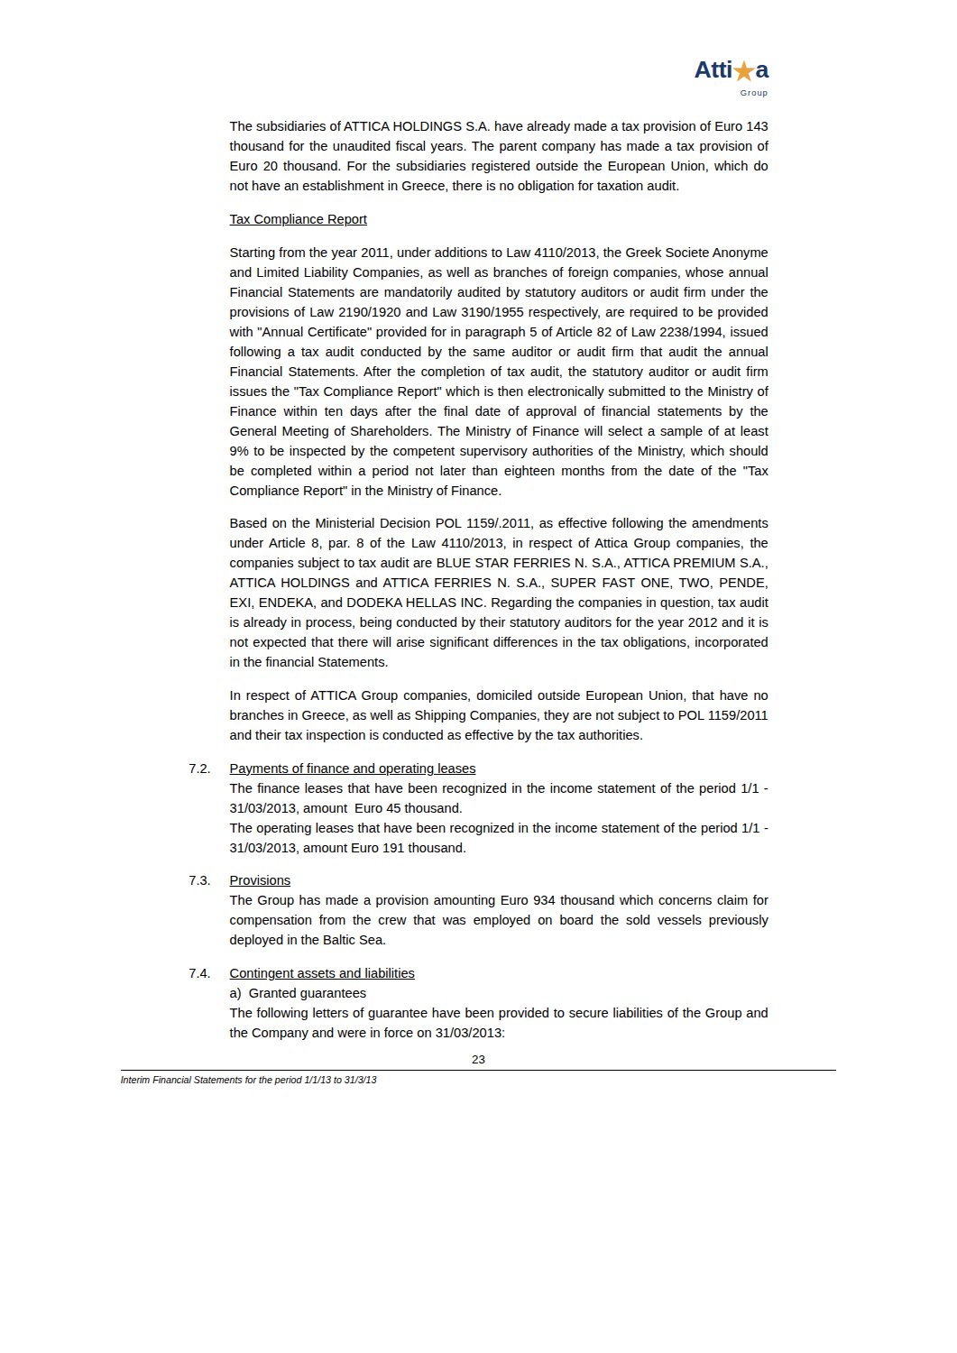Atti★aGroup
The subsidiaries of ATTICA HOLDINGS S.A. have already made a tax provision of Euro 143 thousand for the unaudited fiscal years. The parent company has made a tax provision of Euro 20 thousand. For the subsidiaries registered outside the European Union, which do not have an establishment in Greece, there is no obligation for taxation audit.
Tax Compliance Report
Starting from the year 2011, under additions to Law 4110/2013, the Greek Societe Anonyme and Limited Liability Companies, as well as branches of foreign companies, whose annual Financial Statements are mandatorily audited by statutory auditors or audit firm under the provisions of Law 2190/1920 and Law 3190/1955 respectively, are required to be provided with "Annual Certificate" provided for in paragraph 5 of Article 82 of Law 2238/1994, issued following a tax audit conducted by the same auditor or audit firm that audit the annual Financial Statements. After the completion of tax audit, the statutory auditor or audit firm issues the "Tax Compliance Report" which is then electronically submitted to the Ministry of Finance within ten days after the final date of approval of financial statements by the General Meeting of Shareholders. The Ministry of Finance will select a sample of at least 9% to be inspected by the competent supervisory authorities of the Ministry, which should be completed within a period not later than eighteen months from the date of the "Tax Compliance Report" in the Ministry of Finance.
Based on the Ministerial Decision POL 1159/.2011, as effective following the amendments under Article 8, par. 8 of the Law 4110/2013, in respect of Attica Group companies, the companies subject to tax audit are BLUE STAR FERRIES N. S.A., ATTICA PREMIUM S.A., ATTICA HOLDINGS and ATTICA FERRIES N. S.A., SUPER FAST ONE, TWO, PENDE, EXI, ENDEKA, and DODEKA HELLAS INC. Regarding the companies in question, tax audit is already in process, being conducted by their statutory auditors for the year 2012 and it is not expected that there will arise significant differences in the tax obligations, incorporated in the financial Statements.
In respect of ATTICA Group companies, domiciled outside European Union, that have no branches in Greece, as well as Shipping Companies, they are not subject to POL 1159/2011 and their tax inspection is conducted as effective by the tax authorities.
7.2.
Payments of finance and operating leases
The finance leases that have been recognized in the income statement of the period 1/1 - 31/03/2013, amount Euro 45 thousand.
The operating leases that have been recognized in the income statement of the period 1/1 - 31/03/2013, amount Euro 191 thousand.
7.3.
Provisions
The Group has made a provision amounting Euro 934 thousand which concerns claim for compensation from the crew that was employed on board the sold vessels previously deployed in the Baltic Sea.
7.4.
Contingent assets and liabilities
a) Granted guarantees
The following letters of guarantee have been provided to secure liabilities of the Group and the Company and were in force on 31/03/2013:
23
Interim Financial Statements for the period 1/1/13 to 31/3/13